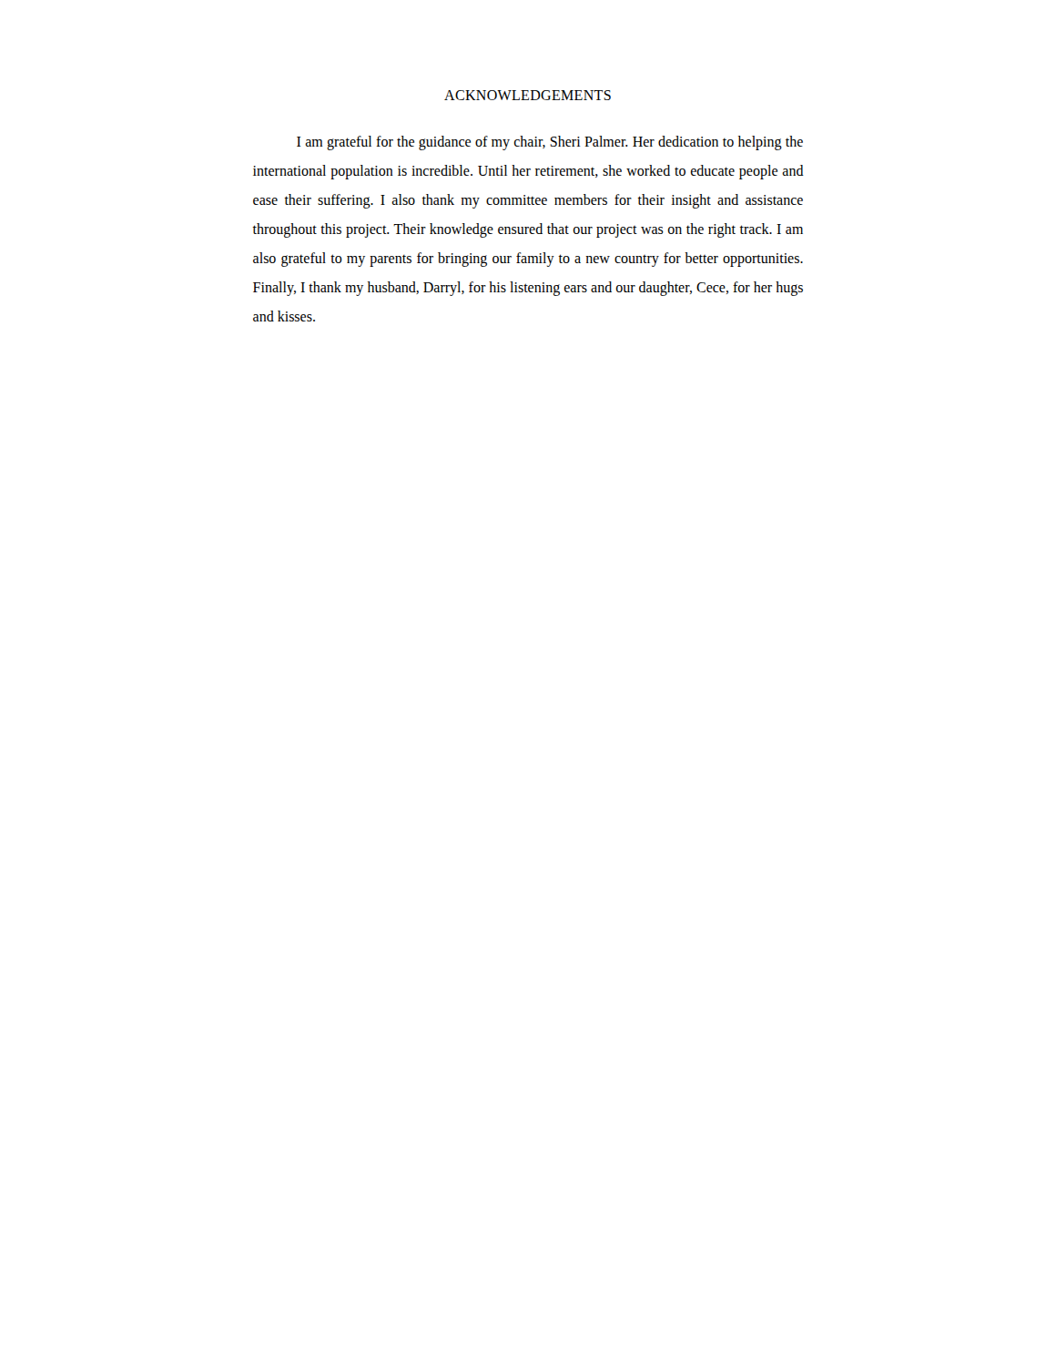ACKNOWLEDGEMENTS
I am grateful for the guidance of my chair, Sheri Palmer. Her dedication to helping the international population is incredible. Until her retirement, she worked to educate people and ease their suffering. I also thank my committee members for their insight and assistance throughout this project. Their knowledge ensured that our project was on the right track. I am also grateful to my parents for bringing our family to a new country for better opportunities. Finally, I thank my husband, Darryl, for his listening ears and our daughter, Cece, for her hugs and kisses.